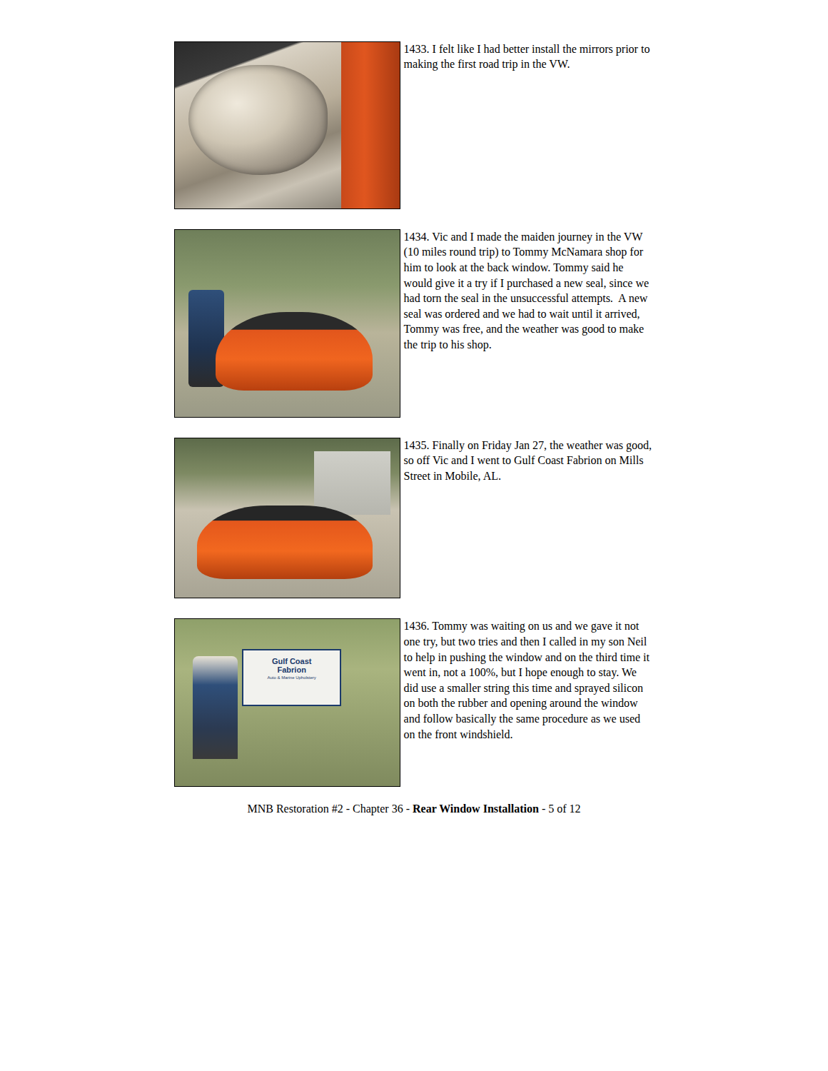| | 1433. I felt like I had better install the mirrors prior to making the first road trip in the VW. |
| | 1434. Vic and I made the maiden journey in the VW (10 miles round trip) to Tommy McNamara shop for him to look at the back window. Tommy said he would give it a try if I purchased a new seal, since we had torn the seal in the unsuccessful attempts. A new seal was ordered and we had to wait until it arrived, Tommy was free, and the weather was good to make the trip to his shop. |
| | 1435. Finally on Friday Jan 27, the weather was good, so off Vic and I went to Gulf Coast Fabrion on Mills Street in Mobile, AL. |
| Gulf Coast Fabrion Auto & Marine Upholstery | 1436. Tommy was waiting on us and we gave it not one try, but two tries and then I called in my son Neil to help in pushing the window and on the third time it went in, not a 100%, but I hope enough to stay. We did use a smaller string this time and sprayed silicon on both the rubber and opening around the window and follow basically the same procedure as we used on the front windshield. |
MNB Restoration #2 - Chapter 36 - Rear Window Installation - 5 of 12